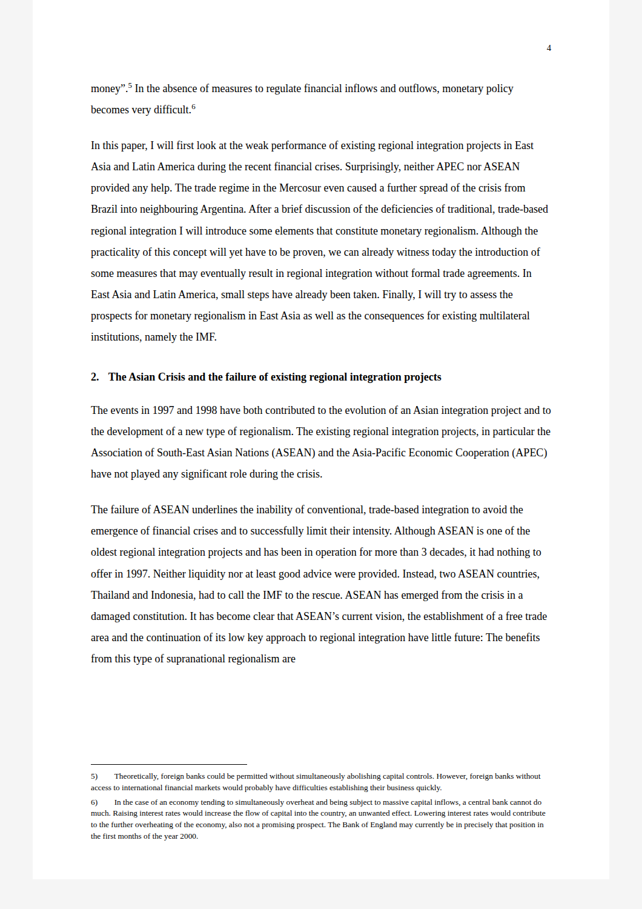4
money”.5 In the absence of measures to regulate financial inflows and outflows, monetary policy becomes very difficult.6
In this paper, I will first look at the weak performance of existing regional integration projects in East Asia and Latin America during the recent financial crises. Surprisingly, neither APEC nor ASEAN provided any help. The trade regime in the Mercosur even caused a further spread of the crisis from Brazil into neighbouring Argentina. After a brief discussion of the deficiencies of traditional, trade-based regional integration I will introduce some elements that constitute monetary regionalism. Although the practicality of this concept will yet have to be proven, we can already witness today the introduction of some measures that may eventually result in regional integration without formal trade agreements. In East Asia and Latin America, small steps have already been taken. Finally, I will try to assess the prospects for monetary regionalism in East Asia as well as the consequences for existing multilateral institutions, namely the IMF.
2. The Asian Crisis and the failure of existing regional integration projects
The events in 1997 and 1998 have both contributed to the evolution of an Asian integration project and to the development of a new type of regionalism. The existing regional integration projects, in particular the Association of South-East Asian Nations (ASEAN) and the Asia-Pacific Economic Cooperation (APEC) have not played any significant role during the crisis.
The failure of ASEAN underlines the inability of conventional, trade-based integration to avoid the emergence of financial crises and to successfully limit their intensity. Although ASEAN is one of the oldest regional integration projects and has been in operation for more than 3 decades, it had nothing to offer in 1997. Neither liquidity nor at least good advice were provided. Instead, two ASEAN countries, Thailand and Indonesia, had to call the IMF to the rescue. ASEAN has emerged from the crisis in a damaged constitution. It has become clear that ASEAN’s current vision, the establishment of a free trade area and the continuation of its low key approach to regional integration have little future: The benefits from this type of supranational regionalism are
5) Theoretically, foreign banks could be permitted without simultaneously abolishing capital controls. However, foreign banks without access to international financial markets would probably have difficulties establishing their business quickly.
6) In the case of an economy tending to simultaneously overheat and being subject to massive capital inflows, a central bank cannot do much. Raising interest rates would increase the flow of capital into the country, an unwanted effect. Lowering interest rates would contribute to the further overheating of the economy, also not a promising prospect. The Bank of England may currently be in precisely that position in the first months of the year 2000.